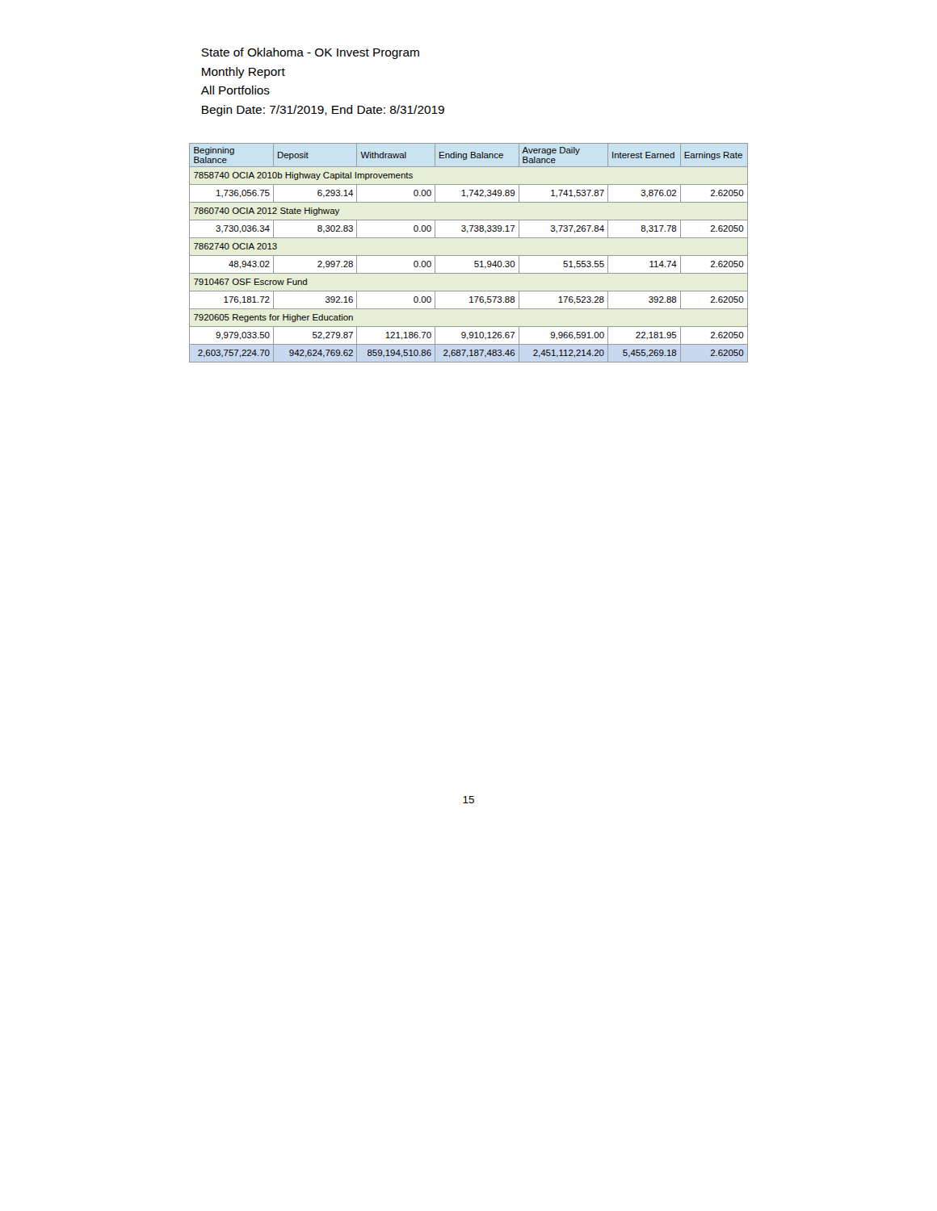State of Oklahoma - OK Invest Program
Monthly Report
All Portfolios
Begin Date: 7/31/2019, End Date: 8/31/2019
| Beginning Balance | Deposit | Withdrawal | Ending Balance | Average Daily Balance | Interest Earned | Earnings Rate |
| --- | --- | --- | --- | --- | --- | --- |
| 7858740 OCIA 2010b Highway Capital Improvements |
| 1,736,056.75 | 6,293.14 | 0.00 | 1,742,349.89 | 1,741,537.87 | 3,876.02 | 2.62050 |
| 7860740 OCIA 2012 State Highway |
| 3,730,036.34 | 8,302.83 | 0.00 | 3,738,339.17 | 3,737,267.84 | 8,317.78 | 2.62050 |
| 7862740 OCIA 2013 |
| 48,943.02 | 2,997.28 | 0.00 | 51,940.30 | 51,553.55 | 114.74 | 2.62050 |
| 7910467 OSF Escrow Fund |
| 176,181.72 | 392.16 | 0.00 | 176,573.88 | 176,523.28 | 392.88 | 2.62050 |
| 7920605 Regents for Higher Education |
| 9,979,033.50 | 52,279.87 | 121,186.70 | 9,910,126.67 | 9,966,591.00 | 22,181.95 | 2.62050 |
| 2,603,757,224.70 | 942,624,769.62 | 859,194,510.86 | 2,687,187,483.46 | 2,451,112,214.20 | 5,455,269.18 | 2.62050 |
15